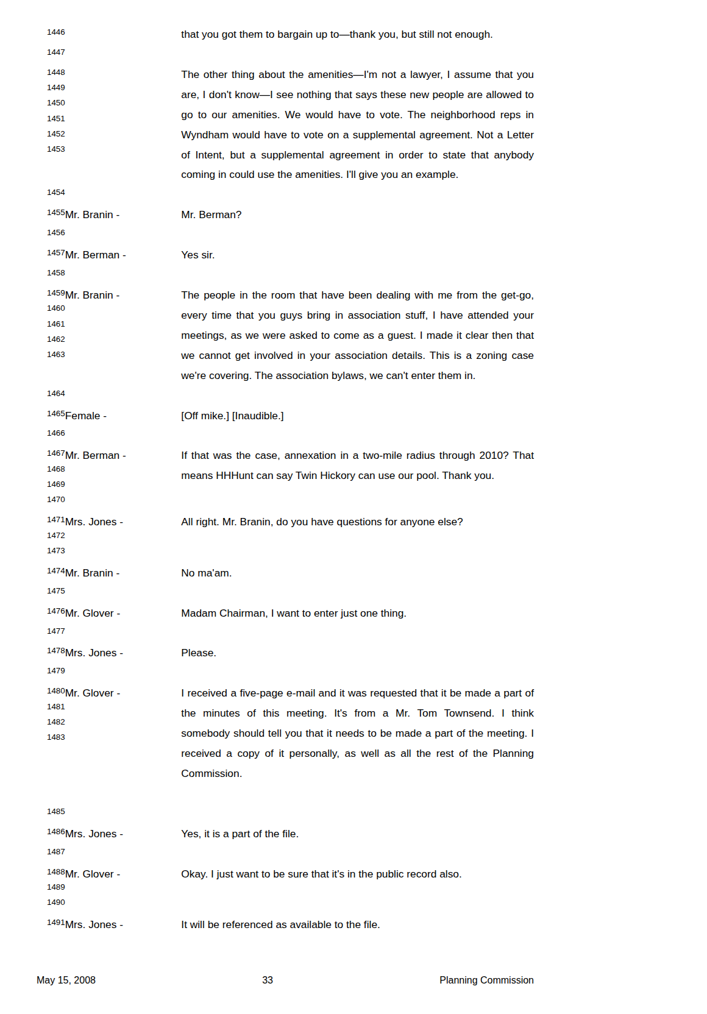| 1446 | | that you got them to bargain up to—thank you, but still not enough. |
| 1447 | | |
| 1448 1449 1450 1451 1452 1453 | | The other thing about the amenities—I'm not a lawyer, I assume that you are, I don't know—I see nothing that says these new people are allowed to go to our amenities. We would have to vote. The neighborhood reps in Wyndham would have to vote on a supplemental agreement. Not a Letter of Intent, but a supplemental agreement in order to state that anybody coming in could use the amenities. I'll give you an example. |
| 1454 | | |
| 1455 | Mr. Branin - | Mr. Berman? |
| 1456 | | |
| 1457 | Mr. Berman - | Yes sir. |
| 1458 | | |
| 1459 1460 1461 1462 1463 | Mr. Branin - | The people in the room that have been dealing with me from the get-go, every time that you guys bring in association stuff, I have attended your meetings, as we were asked to come as a guest. I made it clear then that we cannot get involved in your association details. This is a zoning case we're covering. The association bylaws, we can't enter them in. |
| 1464 | | |
| 1465 | Female - | [Off mike.] [Inaudible.] |
| 1466 | | |
| 1467 1468 1469 | Mr. Berman - | If that was the case, annexation in a two-mile radius through 2010? That means HHHunt can say Twin Hickory can use our pool. Thank you. |
| 1470 | | |
| 1471 1472 | Mrs. Jones - | All right. Mr. Branin, do you have questions for anyone else? |
| 1473 | | |
| 1474 | Mr. Branin - | No ma'am. |
| 1475 | | |
| 1476 | Mr. Glover - | Madam Chairman, I want to enter just one thing. |
| 1477 | | |
| 1478 | Mrs. Jones - | Please. |
| 1479 | | |
| 1480 1481 1482 1483 | Mr. Glover - | I received a five-page e-mail and it was requested that it be made a part of the minutes of this meeting. It's from a Mr. Tom Townsend. I think somebody should tell you that it needs to be made a part of the meeting. I received a copy of it personally, as well as all the rest of the Planning Commission. |
| 1485 | | |
| 1486 | Mrs. Jones - | Yes, it is a part of the file. |
| 1487 | | |
| 1488 1489 | Mr. Glover - | Okay. I just want to be sure that it's in the public record also. |
| 1490 | | |
| 1491 | Mrs. Jones - | It will be referenced as available to the file. |
May 15, 2008 33 Planning Commission